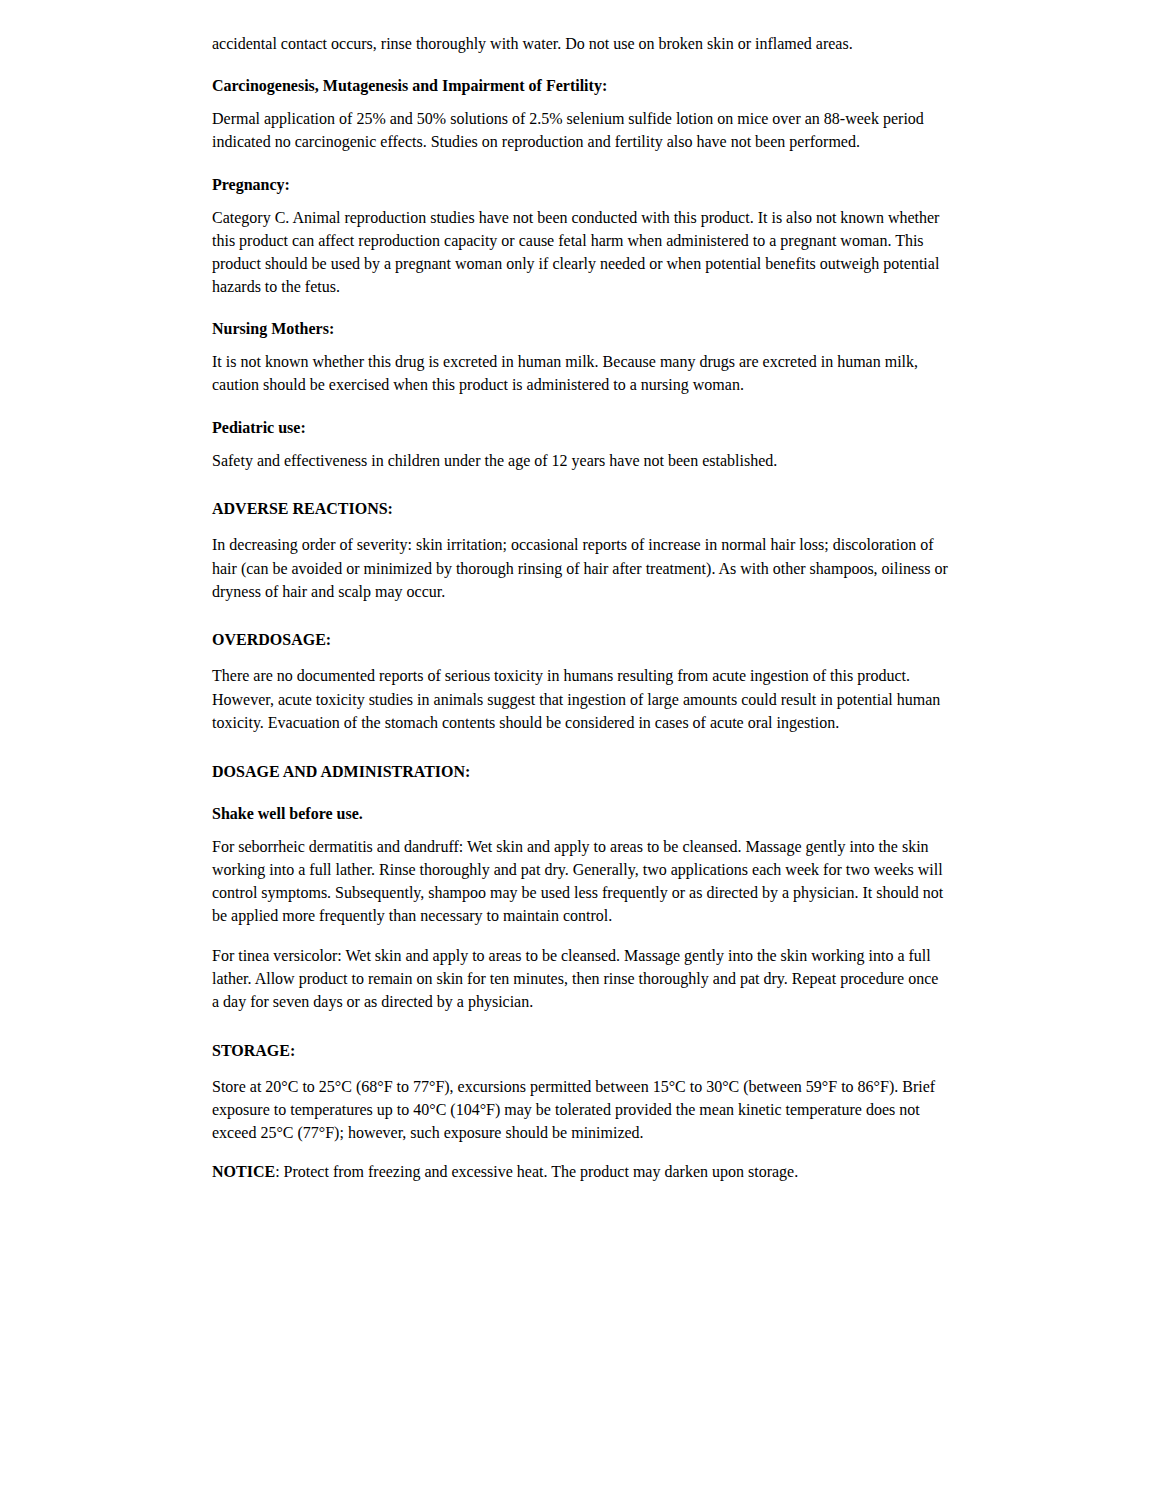accidental contact occurs, rinse thoroughly with water. Do not use on broken skin or inflamed areas.
Carcinogenesis, Mutagenesis and Impairment of Fertility:
Dermal application of 25% and 50% solutions of 2.5% selenium sulfide lotion on mice over an 88-week period indicated no carcinogenic effects. Studies on reproduction and fertility also have not been performed.
Pregnancy:
Category C. Animal reproduction studies have not been conducted with this product. It is also not known whether this product can affect reproduction capacity or cause fetal harm when administered to a pregnant woman. This product should be used by a pregnant woman only if clearly needed or when potential benefits outweigh potential hazards to the fetus.
Nursing Mothers:
It is not known whether this drug is excreted in human milk. Because many drugs are excreted in human milk, caution should be exercised when this product is administered to a nursing woman.
Pediatric use:
Safety and effectiveness in children under the age of 12 years have not been established.
ADVERSE REACTIONS:
In decreasing order of severity: skin irritation; occasional reports of increase in normal hair loss; discoloration of hair (can be avoided or minimized by thorough rinsing of hair after treatment). As with other shampoos, oiliness or dryness of hair and scalp may occur.
OVERDOSAGE:
There are no documented reports of serious toxicity in humans resulting from acute ingestion of this product. However, acute toxicity studies in animals suggest that ingestion of large amounts could result in potential human toxicity. Evacuation of the stomach contents should be considered in cases of acute oral ingestion.
DOSAGE AND ADMINISTRATION:
Shake well before use.
For seborrheic dermatitis and dandruff: Wet skin and apply to areas to be cleansed. Massage gently into the skin working into a full lather. Rinse thoroughly and pat dry. Generally, two applications each week for two weeks will control symptoms. Subsequently, shampoo may be used less frequently or as directed by a physician. It should not be applied more frequently than necessary to maintain control.
For tinea versicolor: Wet skin and apply to areas to be cleansed. Massage gently into the skin working into a full lather. Allow product to remain on skin for ten minutes, then rinse thoroughly and pat dry. Repeat procedure once a day for seven days or as directed by a physician.
STORAGE:
Store at 20°C to 25°C (68°F to 77°F), excursions permitted between 15°C to 30°C (between 59°F to 86°F). Brief exposure to temperatures up to 40°C (104°F) may be tolerated provided the mean kinetic temperature does not exceed 25°C (77°F); however, such exposure should be minimized.
NOTICE: Protect from freezing and excessive heat. The product may darken upon storage.